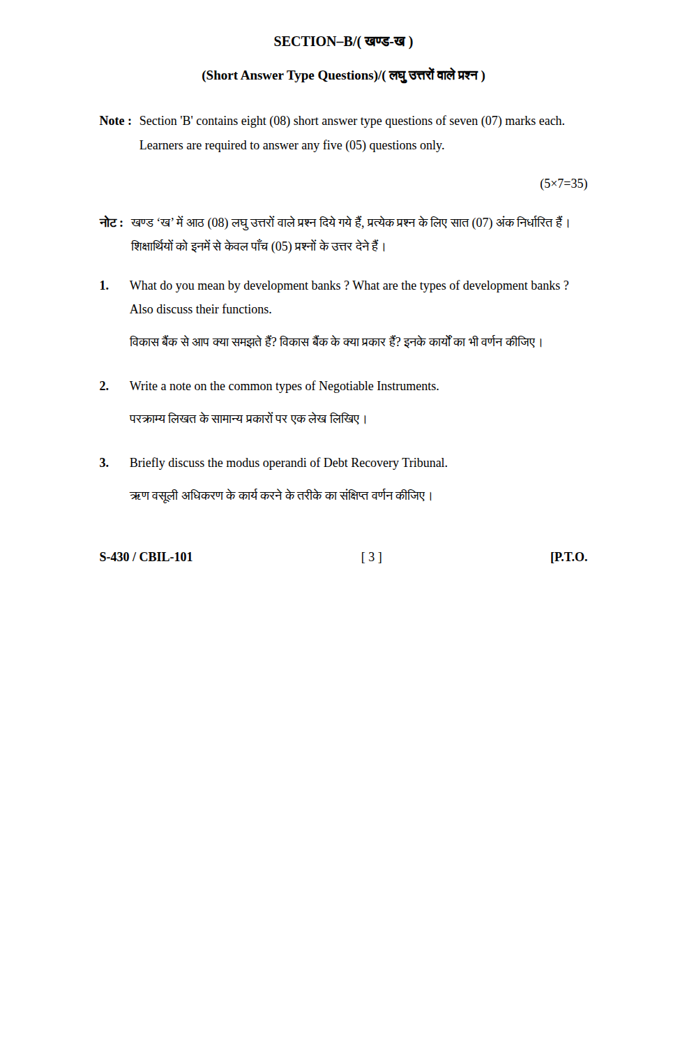SECTION–B/( खण्ड-ख )
(Short Answer Type Questions)/( लघु उत्तरों वाले प्रश्न )
Note : Section 'B' contains eight (08) short answer type questions of seven (07) marks each. Learners are required to answer any five (05) questions only.
(5×7=35)
नोट : खण्ड ‘ख’ में आठ (08) लघु उत्तरों वाले प्रश्न दिये गये हैं, प्रत्येक प्रश्न के लिए सात (07) अंक निर्धारित हैं। शिक्षार्थियों को इनमें से केवल पाँच (05) प्रश्नों के उत्तर देने हैं।
What do you mean by development banks ? What are the types of development banks ? Also discuss their functions.
विकास बैंक से आप क्या समझते हैं? विकास बैंक के क्या प्रकार हैं? इनके कार्यों का भी वर्णन कीजिए।
Write a note on the common types of Negotiable Instruments.
परक्राम्य लिखत के सामान्य प्रकारों पर एक लेख लिखिए।
Briefly discuss the modus operandi of Debt Recovery Tribunal.
ऋण वसूली अधिकरण के कार्य करने के तरीके का संक्षिप्त वर्णन कीजिए।
S-430 / CBIL-101 [ 3 ] [P.T.O.